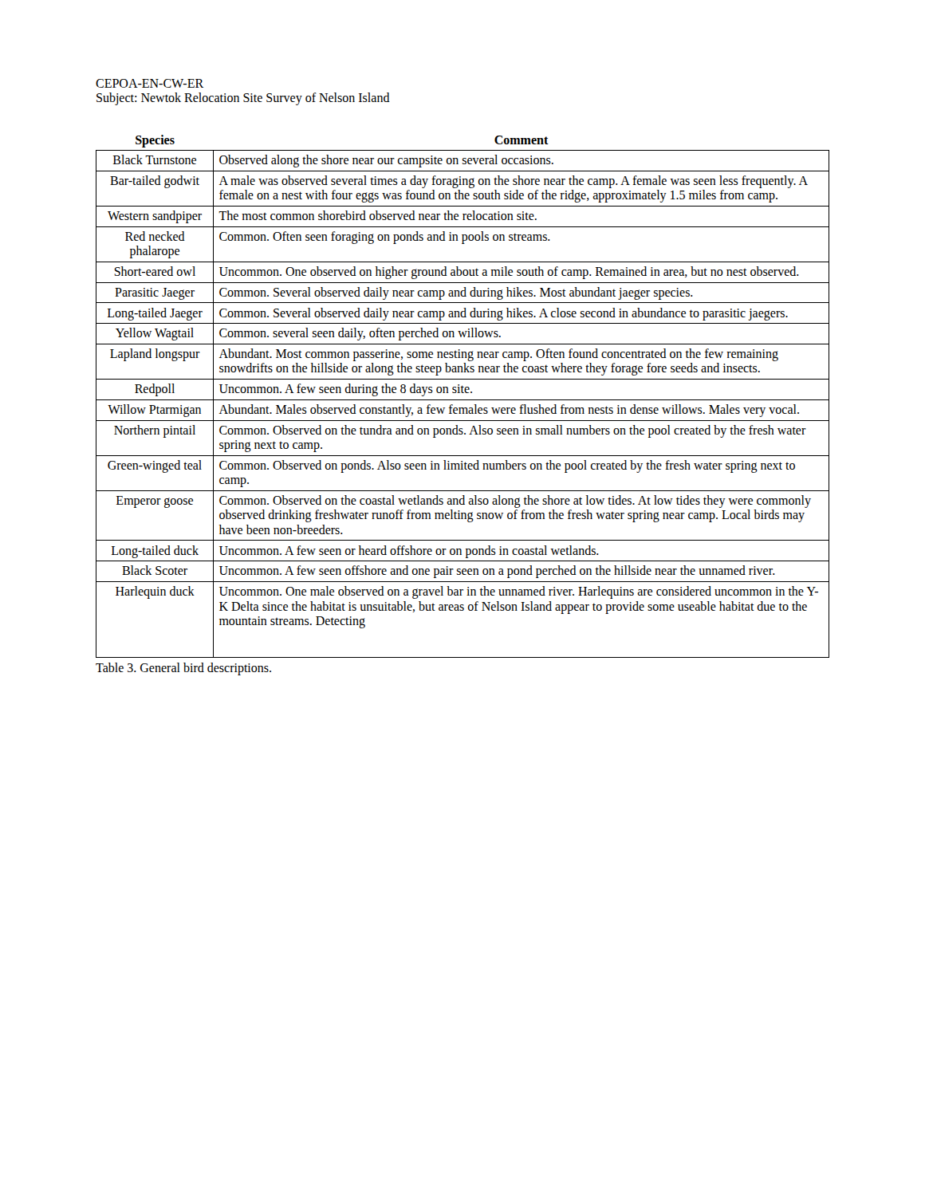CEPOA-EN-CW-ER
Subject: Newtok Relocation Site Survey of Nelson Island
| Species | Comment |
| --- | --- |
| Black Turnstone | Observed along the shore near our campsite on several occasions. |
| Bar-tailed godwit | A male was observed several times a day foraging on the shore near the camp. A female was seen less frequently. A female on a nest with four eggs was found on the south side of the ridge, approximately 1.5 miles from camp. |
| Western sandpiper | The most common shorebird observed near the relocation site. |
| Red necked phalarope | Common. Often seen foraging on ponds and in pools on streams. |
| Short-eared owl | Uncommon. One observed on higher ground about a mile south of camp. Remained in area, but no nest observed. |
| Parasitic Jaeger | Common. Several observed daily near camp and during hikes. Most abundant jaeger species. |
| Long-tailed Jaeger | Common. Several observed daily near camp and during hikes. A close second in abundance to parasitic jaegers. |
| Yellow Wagtail | Common. several seen daily, often perched on willows. |
| Lapland longspur | Abundant. Most common passerine, some nesting near camp. Often found concentrated on the few remaining snowdrifts on the hillside or along the steep banks near the coast where they forage fore seeds and insects. |
| Redpoll | Uncommon. A few seen during the 8 days on site. |
| Willow Ptarmigan | Abundant. Males observed constantly, a few females were flushed from nests in dense willows. Males very vocal. |
| Northern pintail | Common. Observed on the tundra and on ponds. Also seen in small numbers on the pool created by the fresh water spring next to camp. |
| Green-winged teal | Common. Observed on ponds. Also seen in limited numbers on the pool created by the fresh water spring next to camp. |
| Emperor goose | Common. Observed on the coastal wetlands and also along the shore at low tides. At low tides they were commonly observed drinking freshwater runoff from melting snow of from the fresh water spring near camp. Local birds may have been non-breeders. |
| Long-tailed duck | Uncommon. A few seen or heard offshore or on ponds in coastal wetlands. |
| Black Scoter | Uncommon. A few seen offshore and one pair seen on a pond perched on the hillside near the unnamed river. |
| Harlequin duck | Uncommon. One male observed on a gravel bar in the unnamed river. Harlequins are considered uncommon in the Y-K Delta since the habitat is unsuitable, but areas of Nelson Island appear to provide some useable habitat due to the mountain streams. Detecting |
Table 3. General bird descriptions.